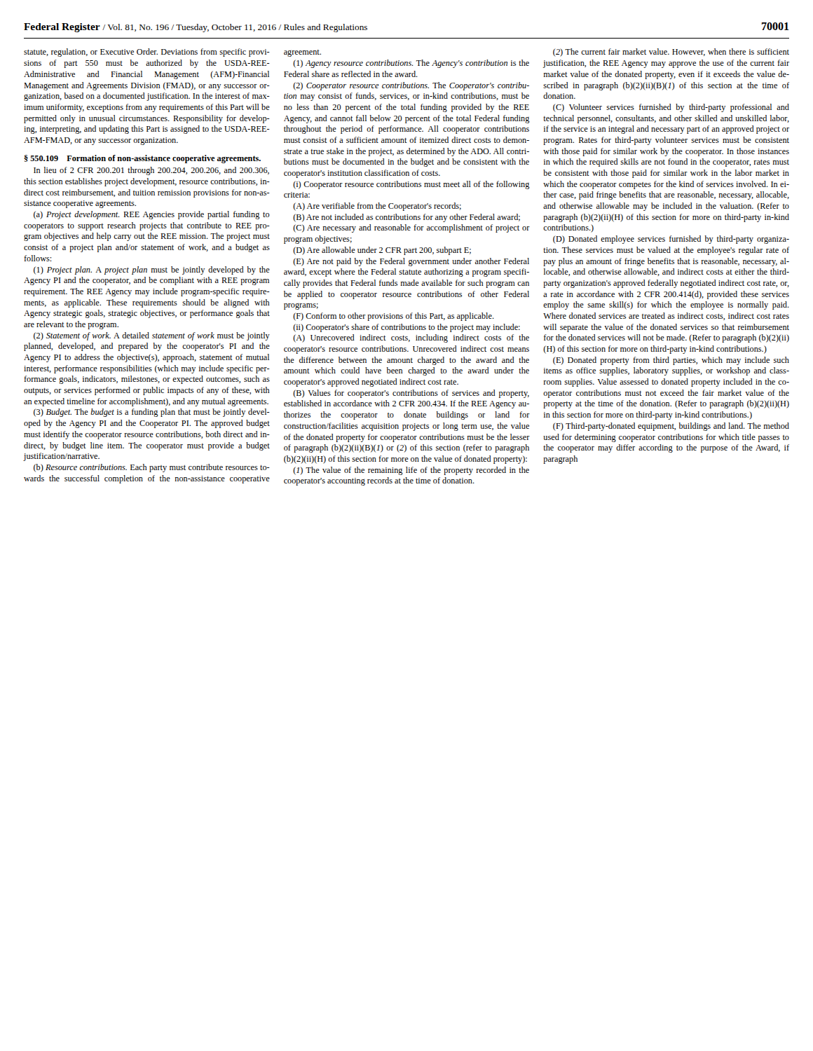Federal Register / Vol. 81, No. 196 / Tuesday, October 11, 2016 / Rules and Regulations 70001
statute, regulation, or Executive Order. Deviations from specific provisions of part 550 must be authorized by the USDA-REE-Administrative and Financial Management (AFM)-Financial Management and Agreements Division (FMAD), or any successor organization, based on a documented justification. In the interest of maximum uniformity, exceptions from any requirements of this Part will be permitted only in unusual circumstances. Responsibility for developing, interpreting, and updating this Part is assigned to the USDA-REE-AFM-FMAD, or any successor organization.
§ 550.109 Formation of non-assistance cooperative agreements.
In lieu of 2 CFR 200.201 through 200.204, 200.206, and 200.306, this section establishes project development, resource contributions, indirect cost reimbursement, and tuition remission provisions for non-assistance cooperative agreements.
(a) Project development. REE Agencies provide partial funding to cooperators to support research projects that contribute to REE program objectives and help carry out the REE mission. The project must consist of a project plan and/or statement of work, and a budget as follows:
(1) Project plan. A project plan must be jointly developed by the Agency PI and the cooperator, and be compliant with a REE program requirement. The REE Agency may include program-specific requirements, as applicable. These requirements should be aligned with Agency strategic goals, strategic objectives, or performance goals that are relevant to the program.
(2) Statement of work. A detailed statement of work must be jointly planned, developed, and prepared by the cooperator's PI and the Agency PI to address the objective(s), approach, statement of mutual interest, performance responsibilities (which may include specific performance goals, indicators, milestones, or expected outcomes, such as outputs, or services performed or public impacts of any of these, with an expected timeline for accomplishment), and any mutual agreements.
(3) Budget. The budget is a funding plan that must be jointly developed by the Agency PI and the Cooperator PI. The approved budget must identify the cooperator resource contributions, both direct and indirect, by budget line item. The cooperator must provide a budget justification/narrative.
(b) Resource contributions. Each party must contribute resources towards the successful completion of the non-assistance cooperative agreement.
(1) Agency resource contributions. The Agency's contribution is the Federal share as reflected in the award.
(2) Cooperator resource contributions. The Cooperator's contribution may consist of funds, services, or in-kind contributions, must be no less than 20 percent of the total funding provided by the REE Agency, and cannot fall below 20 percent of the total Federal funding throughout the period of performance. All cooperator contributions must consist of a sufficient amount of itemized direct costs to demonstrate a true stake in the project, as determined by the ADO. All contributions must be documented in the budget and be consistent with the cooperator's institution classification of costs.
(i) Cooperator resource contributions must meet all of the following criteria:
(A) Are verifiable from the Cooperator's records;
(B) Are not included as contributions for any other Federal award;
(C) Are necessary and reasonable for accomplishment of project or program objectives;
(D) Are allowable under 2 CFR part 200, subpart E;
(E) Are not paid by the Federal government under another Federal award, except where the Federal statute authorizing a program specifically provides that Federal funds made available for such program can be applied to cooperator resource contributions of other Federal programs;
(F) Conform to other provisions of this Part, as applicable.
(ii) Cooperator's share of contributions to the project may include:
(A) Unrecovered indirect costs, including indirect costs of the cooperator's resource contributions. Unrecovered indirect cost means the difference between the amount charged to the award and the amount which could have been charged to the award under the cooperator's approved negotiated indirect cost rate.
(B) Values for cooperator's contributions of services and property, established in accordance with 2 CFR 200.434. If the REE Agency authorizes the cooperator to donate buildings or land for construction/facilities acquisition projects or long term use, the value of the donated property for cooperator contributions must be the lesser of paragraph (b)(2)(ii)(B)(1) or (2) of this section (refer to paragraph (b)(2)(ii)(H) of this section for more on the value of donated property):
(1) The value of the remaining life of the property recorded in the cooperator's accounting records at the time of donation.
(2) The current fair market value. However, when there is sufficient justification, the REE Agency may approve the use of the current fair market value of the donated property, even if it exceeds the value described in paragraph (b)(2)(ii)(B)(1) of this section at the time of donation.
(C) Volunteer services furnished by third-party professional and technical personnel, consultants, and other skilled and unskilled labor, if the service is an integral and necessary part of an approved project or program. Rates for third-party volunteer services must be consistent with those paid for similar work by the cooperator. In those instances in which the required skills are not found in the cooperator, rates must be consistent with those paid for similar work in the labor market in which the cooperator competes for the kind of services involved. In either case, paid fringe benefits that are reasonable, necessary, allocable, and otherwise allowable may be included in the valuation. (Refer to paragraph (b)(2)(ii)(H) of this section for more on third-party in-kind contributions.)
(D) Donated employee services furnished by third-party organization. These services must be valued at the employee's regular rate of pay plus an amount of fringe benefits that is reasonable, necessary, allocable, and otherwise allowable, and indirect costs at either the third-party organization's approved federally negotiated indirect cost rate, or, a rate in accordance with 2 CFR 200.414(d), provided these services employ the same skill(s) for which the employee is normally paid. Where donated services are treated as indirect costs, indirect cost rates will separate the value of the donated services so that reimbursement for the donated services will not be made. (Refer to paragraph (b)(2)(ii)(H) of this section for more on third-party in-kind contributions.)
(E) Donated property from third parties, which may include such items as office supplies, laboratory supplies, or workshop and classroom supplies. Value assessed to donated property included in the cooperator contributions must not exceed the fair market value of the property at the time of the donation. (Refer to paragraph (b)(2)(ii)(H) in this section for more on third-party in-kind contributions.)
(F) Third-party-donated equipment, buildings and land. The method used for determining cooperator contributions for which title passes to the cooperator may differ according to the purpose of the Award, if paragraph